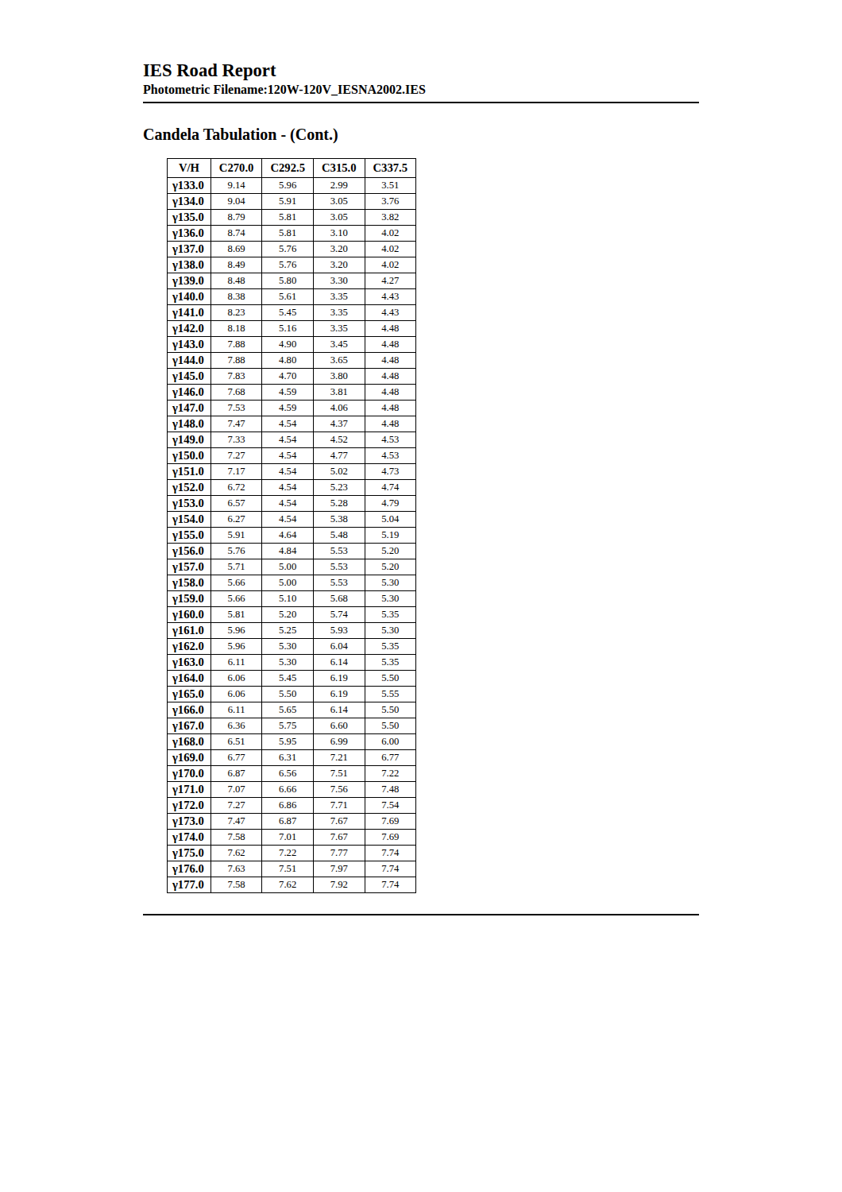IES Road Report
Photometric Filename:120W-120V_IESNA2002.IES
Candela Tabulation - (Cont.)
| V/H | C270.0 | C292.5 | C315.0 | C337.5 |
| --- | --- | --- | --- | --- |
| γ133.0 | 9.14 | 5.96 | 2.99 | 3.51 |
| γ134.0 | 9.04 | 5.91 | 3.05 | 3.76 |
| γ135.0 | 8.79 | 5.81 | 3.05 | 3.82 |
| γ136.0 | 8.74 | 5.81 | 3.10 | 4.02 |
| γ137.0 | 8.69 | 5.76 | 3.20 | 4.02 |
| γ138.0 | 8.49 | 5.76 | 3.20 | 4.02 |
| γ139.0 | 8.48 | 5.80 | 3.30 | 4.27 |
| γ140.0 | 8.38 | 5.61 | 3.35 | 4.43 |
| γ141.0 | 8.23 | 5.45 | 3.35 | 4.43 |
| γ142.0 | 8.18 | 5.16 | 3.35 | 4.48 |
| γ143.0 | 7.88 | 4.90 | 3.45 | 4.48 |
| γ144.0 | 7.88 | 4.80 | 3.65 | 4.48 |
| γ145.0 | 7.83 | 4.70 | 3.80 | 4.48 |
| γ146.0 | 7.68 | 4.59 | 3.81 | 4.48 |
| γ147.0 | 7.53 | 4.59 | 4.06 | 4.48 |
| γ148.0 | 7.47 | 4.54 | 4.37 | 4.48 |
| γ149.0 | 7.33 | 4.54 | 4.52 | 4.53 |
| γ150.0 | 7.27 | 4.54 | 4.77 | 4.53 |
| γ151.0 | 7.17 | 4.54 | 5.02 | 4.73 |
| γ152.0 | 6.72 | 4.54 | 5.23 | 4.74 |
| γ153.0 | 6.57 | 4.54 | 5.28 | 4.79 |
| γ154.0 | 6.27 | 4.54 | 5.38 | 5.04 |
| γ155.0 | 5.91 | 4.64 | 5.48 | 5.19 |
| γ156.0 | 5.76 | 4.84 | 5.53 | 5.20 |
| γ157.0 | 5.71 | 5.00 | 5.53 | 5.20 |
| γ158.0 | 5.66 | 5.00 | 5.53 | 5.30 |
| γ159.0 | 5.66 | 5.10 | 5.68 | 5.30 |
| γ160.0 | 5.81 | 5.20 | 5.74 | 5.35 |
| γ161.0 | 5.96 | 5.25 | 5.93 | 5.30 |
| γ162.0 | 5.96 | 5.30 | 6.04 | 5.35 |
| γ163.0 | 6.11 | 5.30 | 6.14 | 5.35 |
| γ164.0 | 6.06 | 5.45 | 6.19 | 5.50 |
| γ165.0 | 6.06 | 5.50 | 6.19 | 5.55 |
| γ166.0 | 6.11 | 5.65 | 6.14 | 5.50 |
| γ167.0 | 6.36 | 5.75 | 6.60 | 5.50 |
| γ168.0 | 6.51 | 5.95 | 6.99 | 6.00 |
| γ169.0 | 6.77 | 6.31 | 7.21 | 6.77 |
| γ170.0 | 6.87 | 6.56 | 7.51 | 7.22 |
| γ171.0 | 7.07 | 6.66 | 7.56 | 7.48 |
| γ172.0 | 7.27 | 6.86 | 7.71 | 7.54 |
| γ173.0 | 7.47 | 6.87 | 7.67 | 7.69 |
| γ174.0 | 7.58 | 7.01 | 7.67 | 7.69 |
| γ175.0 | 7.62 | 7.22 | 7.77 | 7.74 |
| γ176.0 | 7.63 | 7.51 | 7.97 | 7.74 |
| γ177.0 | 7.58 | 7.62 | 7.92 | 7.74 |